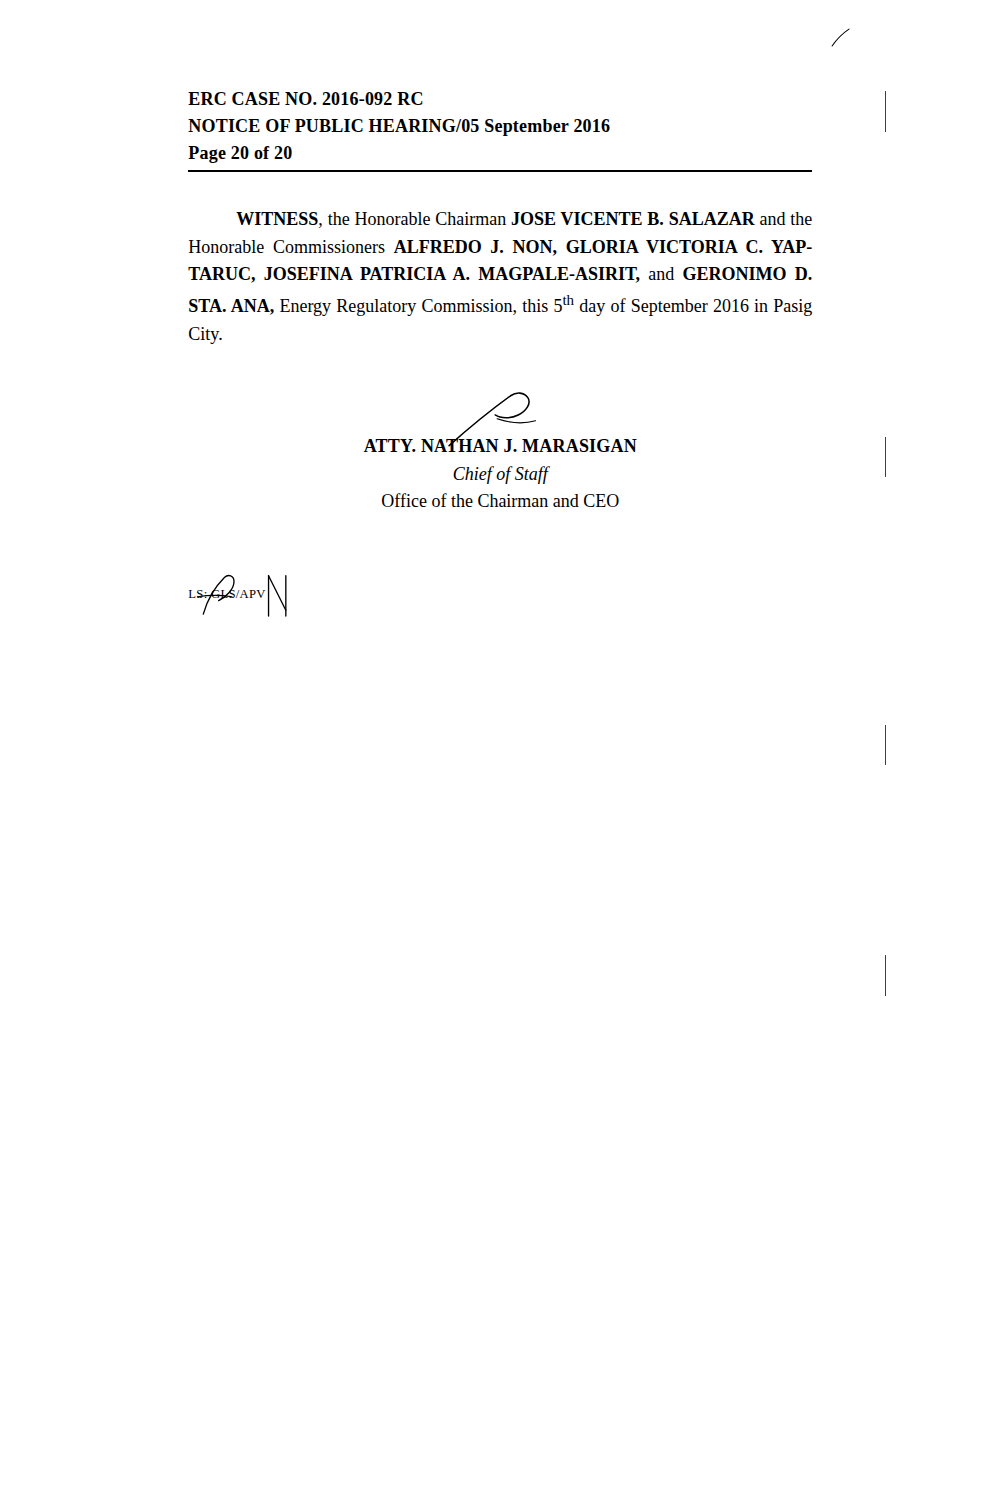ERC CASE NO. 2016-092 RC
NOTICE OF PUBLIC HEARING/05 September 2016
Page 20 of 20
WITNESS, the Honorable Chairman JOSE VICENTE B. SALAZAR and the Honorable Commissioners ALFREDO J. NON, GLORIA VICTORIA C. YAP-TARUC, JOSEFINA PATRICIA A. MAGPALE-ASIRIT, and GERONIMO D. STA. ANA, Energy Regulatory Commission, this 5th day of September 2016 in Pasig City.
ATTY. NATHAN J. MARASIGAN
Chief of Staff
Office of the Chairman and CEO
LS: GLS/APV